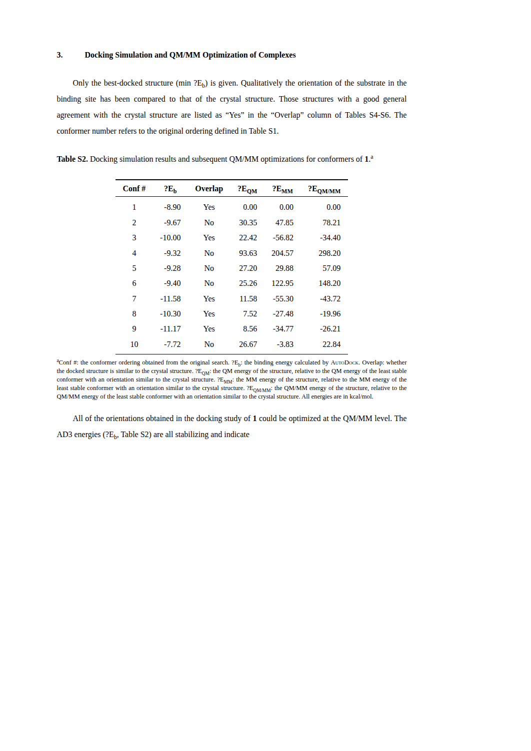3. Docking Simulation and QM/MM Optimization of Complexes
Only the best-docked structure (min ?Eb) is given. Qualitatively the orientation of the substrate in the binding site has been compared to that of the crystal structure. Those structures with a good general agreement with the crystal structure are listed as “Yes” in the “Overlap” column of Tables S4-S6. The conformer number refers to the original ordering defined in Table S1.
Table S2. Docking simulation results and subsequent QM/MM optimizations for conformers of 1.a
| Conf # | ?E b | Overlap | ?E QM | ?E MM | ?E QM/MM |
| --- | --- | --- | --- | --- | --- |
| 1 | -8.90 | Yes | 0.00 | 0.00 | 0.00 |
| 2 | -9.67 | No | 30.35 | 47.85 | 78.21 |
| 3 | -10.00 | Yes | 22.42 | -56.82 | -34.40 |
| 4 | -9.32 | No | 93.63 | 204.57 | 298.20 |
| 5 | -9.28 | No | 27.20 | 29.88 | 57.09 |
| 6 | -9.40 | No | 25.26 | 122.95 | 148.20 |
| 7 | -11.58 | Yes | 11.58 | -55.30 | -43.72 |
| 8 | -10.30 | Yes | 7.52 | -27.48 | -19.96 |
| 9 | -11.17 | Yes | 8.56 | -34.77 | -26.21 |
| 10 | -7.72 | No | 26.67 | -3.83 | 22.84 |
aConf #: the conformer ordering obtained from the original search. ?Eb: the binding energy calculated by AutoDock. Overlap: whether the docked structure is similar to the crystal structure. ?EQM: the QM energy of the structure, relative to the QM energy of the least stable conformer with an orientation similar to the crystal structure. ?EMM: the MM energy of the structure, relative to the MM energy of the least stable conformer with an orientation similar to the crystal structure. ?EQM/MM: the QM/MM energy of the structure, relative to the QM/MM energy of the least stable conformer with an orientation similar to the crystal structure. All energies are in kcal/mol.
All of the orientations obtained in the docking study of 1 could be optimized at the QM/MM level. The AD3 energies (?Eb, Table S2) are all stabilizing and indicate